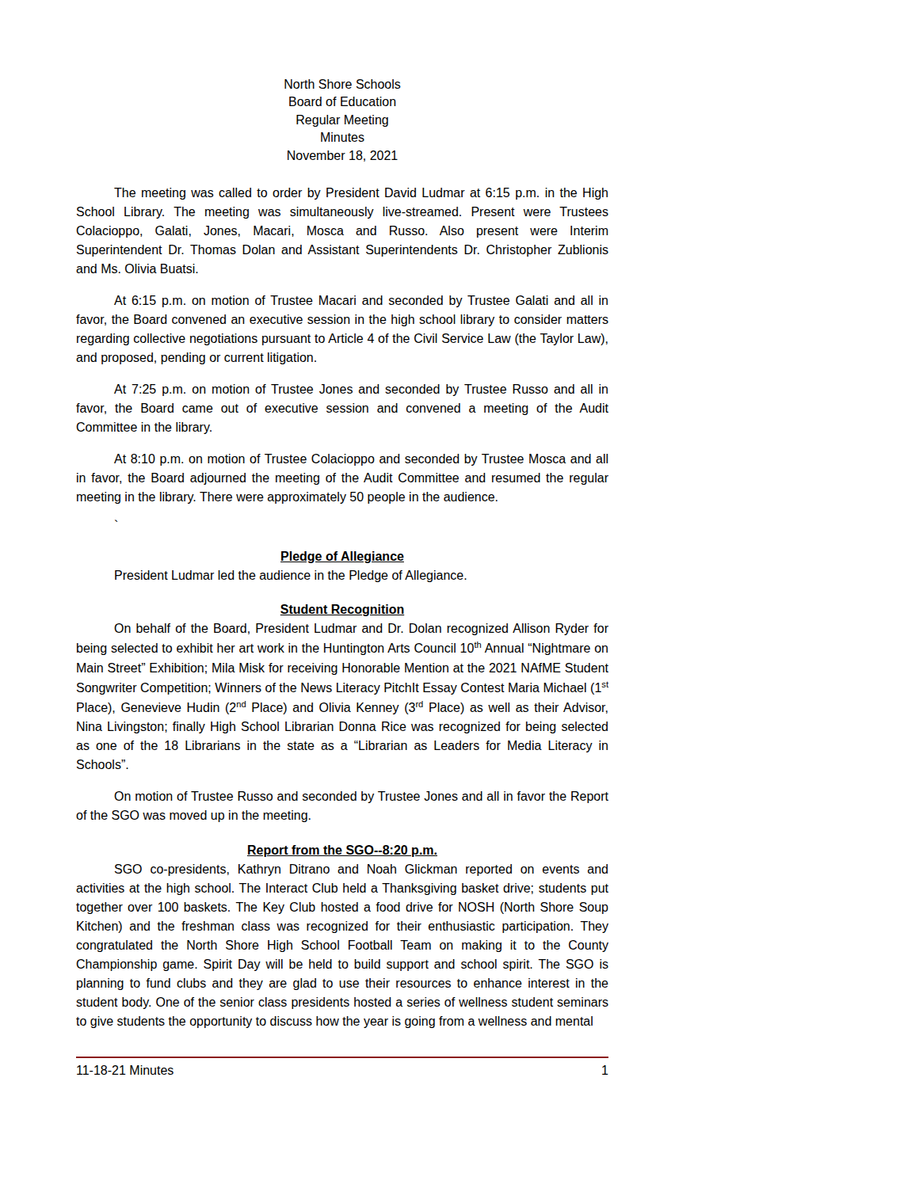North Shore Schools
Board of Education
Regular Meeting
Minutes
November 18, 2021
The meeting was called to order by President David Ludmar at 6:15 p.m. in the High School Library. The meeting was simultaneously live-streamed. Present were Trustees Colacioppo, Galati, Jones, Macari, Mosca and Russo. Also present were Interim Superintendent Dr. Thomas Dolan and Assistant Superintendents Dr. Christopher Zublionis and Ms. Olivia Buatsi.
At 6:15 p.m. on motion of Trustee Macari and seconded by Trustee Galati and all in favor, the Board convened an executive session in the high school library to consider matters regarding collective negotiations pursuant to Article 4 of the Civil Service Law (the Taylor Law), and proposed, pending or current litigation.
At 7:25 p.m. on motion of Trustee Jones and seconded by Trustee Russo and all in favor, the Board came out of executive session and convened a meeting of the Audit Committee in the library.
At 8:10 p.m. on motion of Trustee Colacioppo and seconded by Trustee Mosca and all in favor, the Board adjourned the meeting of the Audit Committee and resumed the regular meeting in the library. There were approximately 50 people in the audience.
`
Pledge of Allegiance
President Ludmar led the audience in the Pledge of Allegiance.
Student Recognition
On behalf of the Board, President Ludmar and Dr. Dolan recognized Allison Ryder for being selected to exhibit her art work in the Huntington Arts Council 10th Annual “Nightmare on Main Street” Exhibition; Mila Misk for receiving Honorable Mention at the 2021 NAfME Student Songwriter Competition; Winners of the News Literacy PitchIt Essay Contest Maria Michael (1st Place), Genevieve Hudin (2nd Place) and Olivia Kenney (3rd Place) as well as their Advisor, Nina Livingston; finally High School Librarian Donna Rice was recognized for being selected as one of the 18 Librarians in the state as a “Librarian as Leaders for Media Literacy in Schools”.
On motion of Trustee Russo and seconded by Trustee Jones and all in favor the Report of the SGO was moved up in the meeting.
Report from the SGO--8:20 p.m.
SGO co-presidents, Kathryn Ditrano and Noah Glickman reported on events and activities at the high school. The Interact Club held a Thanksgiving basket drive; students put together over 100 baskets. The Key Club hosted a food drive for NOSH (North Shore Soup Kitchen) and the freshman class was recognized for their enthusiastic participation. They congratulated the North Shore High School Football Team on making it to the County Championship game. Spirit Day will be held to build support and school spirit. The SGO is planning to fund clubs and they are glad to use their resources to enhance interest in the student body. One of the senior class presidents hosted a series of wellness student seminars to give students the opportunity to discuss how the year is going from a wellness and mental
11-18-21 Minutes 1